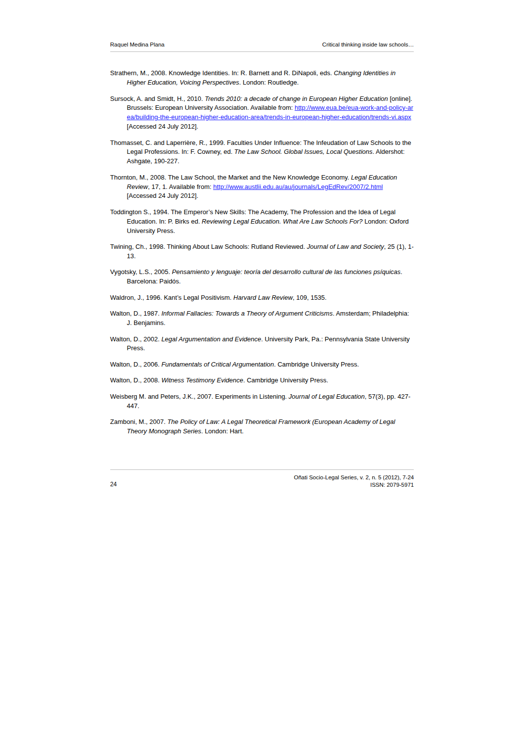Raquel Medina Plana
Critical thinking inside law schools…
Strathern, M., 2008. Knowledge Identities. In: R. Barnett and R. DiNapoli, eds. Changing Identities in Higher Education, Voicing Perspectives. London: Routledge.
Sursock, A. and Smidt, H., 2010. Trends 2010: a decade of change in European Higher Education [online]. Brussels: European University Association. Available from: http://www.eua.be/eua-work-and-policy-area/building-the-european-higher-education-area/trends-in-european-higher-education/trends-vi.aspx [Accessed 24 July 2012].
Thomasset, C. and Laperrière, R., 1999. Faculties Under Influence: The Infeudation of Law Schools to the Legal Professions. In: F. Cowney, ed. The Law School. Global Issues, Local Questions. Aldershot: Ashgate, 190-227.
Thornton, M., 2008. The Law School, the Market and the New Knowledge Economy. Legal Education Review, 17, 1. Available from: http://www.austlii.edu.au/au/journals/LegEdRev/2007/2.html [Accessed 24 July 2012].
Toddington S., 1994. The Emperor’s New Skills: The Academy, The Profession and the Idea of Legal Education. In: P. Birks ed. Reviewing Legal Education. What Are Law Schools For? London: Oxford University Press.
Twining, Ch., 1998. Thinking About Law Schools: Rutland Reviewed. Journal of Law and Society, 25 (1), 1-13.
Vygotsky, L.S., 2005. Pensamiento y lenguaje: teoría del desarrollo cultural de las funciones psíquicas. Barcelona: Paidós.
Waldron, J., 1996. Kant’s Legal Positivism. Harvard Law Review, 109, 1535.
Walton, D., 1987. Informal Fallacies: Towards a Theory of Argument Criticisms. Amsterdam; Philadelphia: J. Benjamins.
Walton, D., 2002. Legal Argumentation and Evidence. University Park, Pa.: Pennsylvania State University Press.
Walton, D., 2006. Fundamentals of Critical Argumentation. Cambridge University Press.
Walton, D., 2008. Witness Testimony Evidence. Cambridge University Press.
Weisberg M. and Peters, J.K., 2007. Experiments in Listening. Journal of Legal Education, 57(3), pp. 427-447.
Zamboni, M., 2007. The Policy of Law: A Legal Theoretical Framework (European Academy of Legal Theory Monograph Series. London: Hart.
24
Oñati Socio-Legal Series, v. 2, n. 5 (2012), 7-24
ISSN: 2079-5971